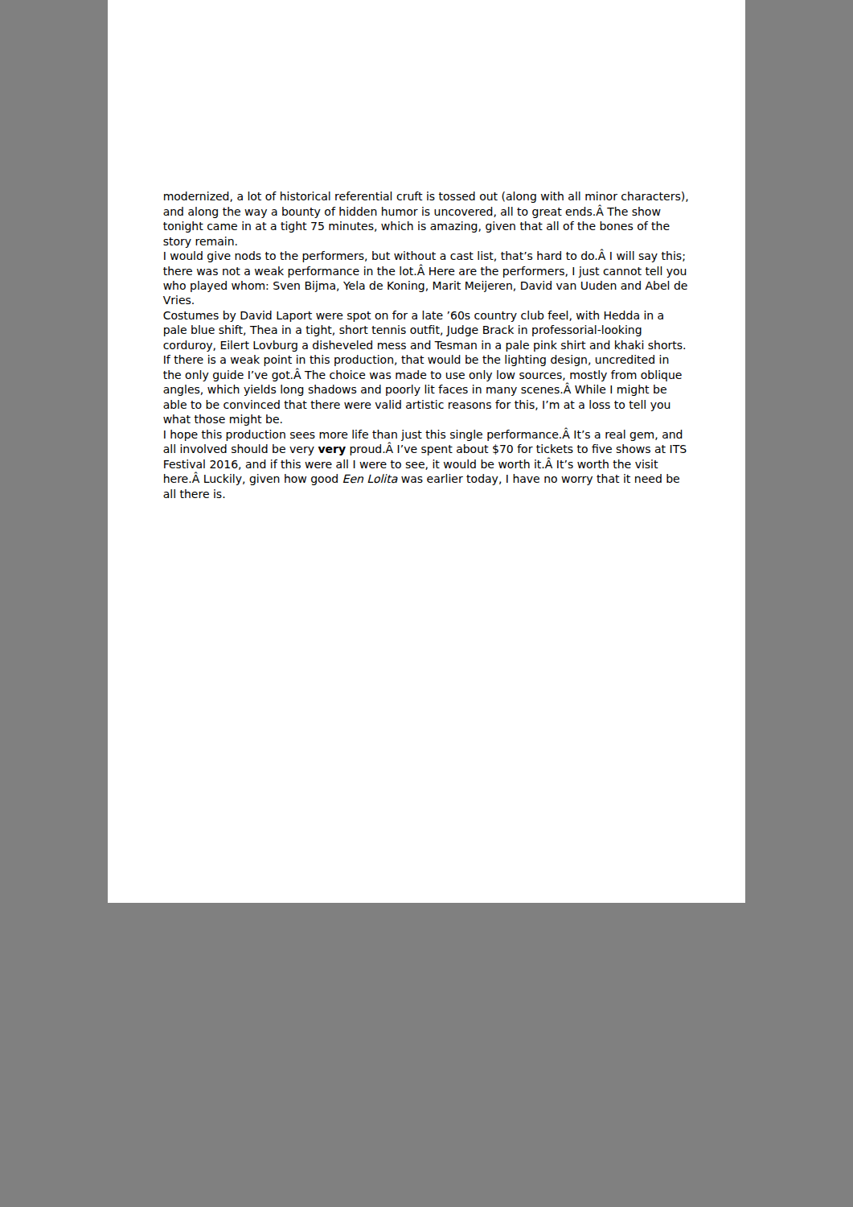modernized, a lot of historical referential cruft is tossed out (along with all minor characters), and along the way a bounty of hidden humor is uncovered, all to great ends.Â The show tonight came in at a tight 75 minutes, which is amazing, given that all of the bones of the story remain.
I would give nods to the performers, but without a cast list, that’s hard to do.Â I will say this; there was not a weak performance in the lot.Â Here are the performers, I just cannot tell you who played whom: Sven Bijma, Yela de Koning, Marit Meijeren, David van Uuden and Abel de Vries.
Costumes by David Laport were spot on for a late ’60s country club feel, with Hedda in a pale blue shift, Thea in a tight, short tennis outfit, Judge Brack in professorial-looking corduroy, Eilert Lovburg a disheveled mess and Tesman in a pale pink shirt and khaki shorts.
If there is a weak point in this production, that would be the lighting design, uncredited in the only guide I’ve got.Â The choice was made to use only low sources, mostly from oblique angles, which yields long shadows and poorly lit faces in many scenes.Â While I might be able to be convinced that there were valid artistic reasons for this, I’m at a loss to tell you what those might be.
I hope this production sees more life than just this single performance.Â It’s a real gem, and all involved should be very very proud.Â I’ve spent about $70 for tickets to five shows at ITS Festival 2016, and if this were all I were to see, it would be worth it.Â It’s worth the visit here.Â Luckily, given how good Een Lolita was earlier today, I have no worry that it need be all there is.